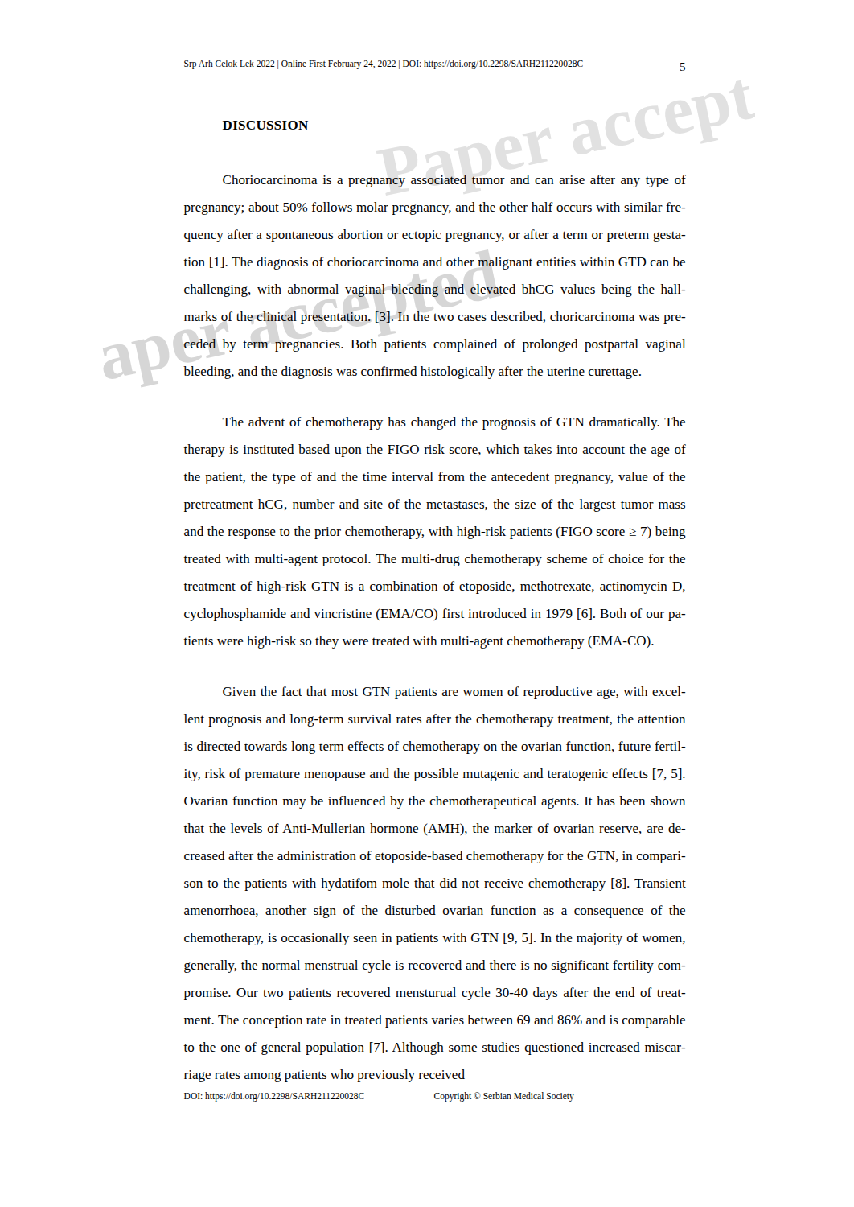Paper accepted
Paper accepted
Srp Arh Celok Lek 2022 | Online First February 24, 2022 | DOI: https://doi.org/10.2298/SARH211220028C
5
DISCUSSION
Choriocarcinoma is a pregnancy associated tumor and can arise after any type of pregnancy; about 50% follows molar pregnancy, and the other half occurs with similar frequency after a spontaneous abortion or ectopic pregnancy, or after a term or preterm gestation [1]. The diagnosis of choriocarcinoma and other malignant entities within GTD can be challenging, with abnormal vaginal bleeding and elevated bhCG values being the hallmarks of the clinical presentation. [3]. In the two cases described, choricarcinoma was preceded by term pregnancies. Both patients complained of prolonged postpartal vaginal bleeding, and the diagnosis was confirmed histologically after the uterine curettage.
The advent of chemotherapy has changed the prognosis of GTN dramatically. The therapy is instituted based upon the FIGO risk score, which takes into account the age of the patient, the type of and the time interval from the antecedent pregnancy, value of the pretreatment hCG, number and site of the metastases, the size of the largest tumor mass and the response to the prior chemotherapy, with high-risk patients (FIGO score ≥ 7) being treated with multi-agent protocol. The multi-drug chemotherapy scheme of choice for the treatment of high-risk GTN is a combination of etoposide, methotrexate, actinomycin D, cyclophosphamide and vincristine (EMA/CO) first introduced in 1979 [6]. Both of our patients were high-risk so they were treated with multi-agent chemotherapy (EMA-CO).
Given the fact that most GTN patients are women of reproductive age, with excellent prognosis and long-term survival rates after the chemotherapy treatment, the attention is directed towards long term effects of chemotherapy on the ovarian function, future fertility, risk of premature menopause and the possible mutagenic and teratogenic effects [7, 5]. Ovarian function may be influenced by the chemotherapeutical agents. It has been shown that the levels of Anti-Mullerian hormone (AMH), the marker of ovarian reserve, are decreased after the administration of etoposide-based chemotherapy for the GTN, in comparison to the patients with hydatifom mole that did not receive chemotherapy [8]. Transient amenorrhoea, another sign of the disturbed ovarian function as a consequence of the chemotherapy, is occasionally seen in patients with GTN [9, 5]. In the majority of women, generally, the normal menstrual cycle is recovered and there is no significant fertility compromise. Our two patients recovered mensturual cycle 30-40 days after the end of treatment. The conception rate in treated patients varies between 69 and 86% and is comparable to the one of general population [7]. Although some studies questioned increased miscarriage rates among patients who previously received
DOI: https://doi.org/10.2298/SARH211220028C
Copyright © Serbian Medical Society